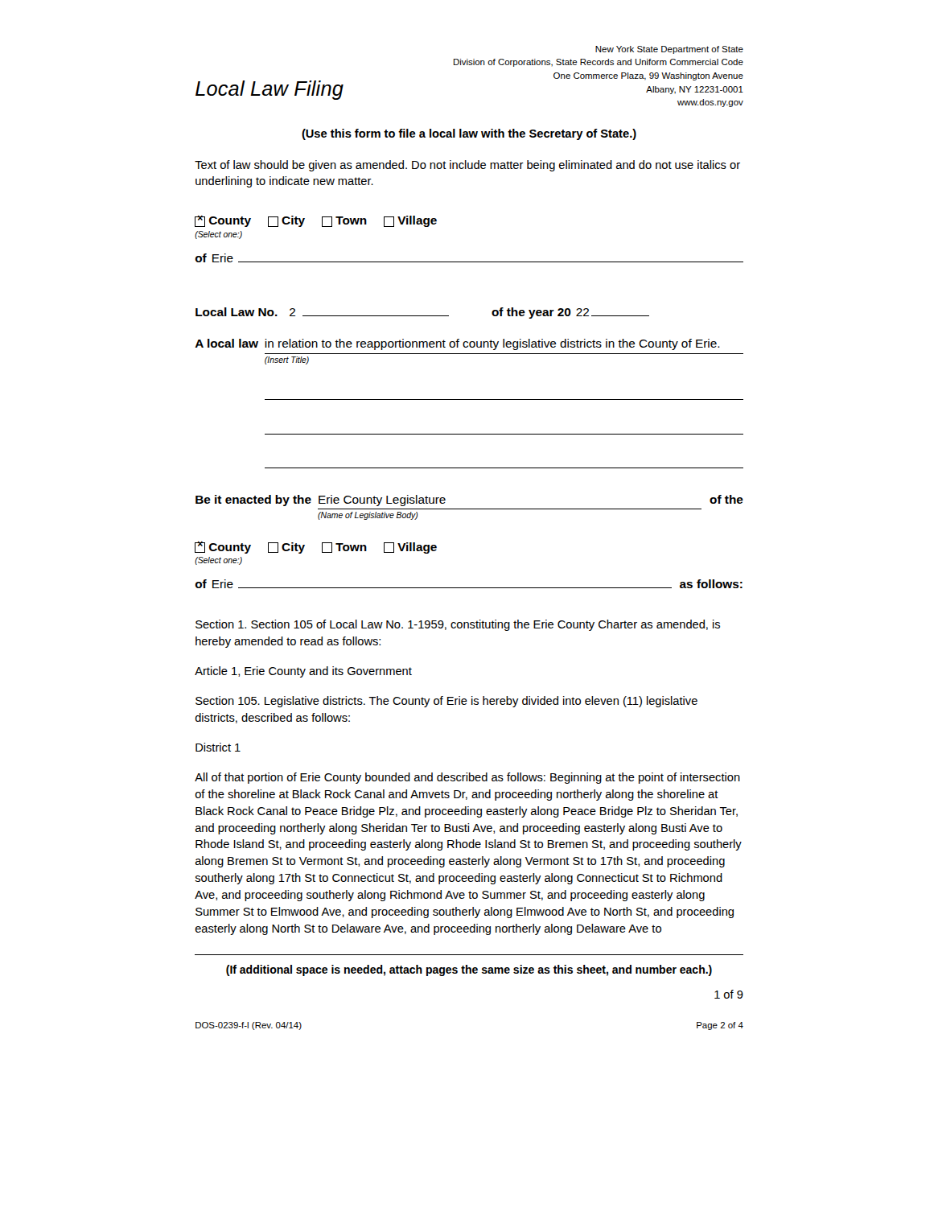Local Law Filing
New York State Department of State
Division of Corporations, State Records and Uniform Commercial Code
One Commerce Plaza, 99 Washington Avenue
Albany, NY 12231-0001
www.dos.ny.gov
(Use this form to file a local law with the Secretary of State.)
Text of law should be given as amended. Do not include matter being eliminated and do not use italics or underlining to indicate new matter.
County City Town Village
(Select one:)
of Erie
Local Law No. 2 of the year 20 22
A local law
in relation to the reapportionment of county legislative districts in the County of Erie.
(Insert Title)
Be it enacted by the
Erie County Legislature
(Name of Legislative Body)
of the
County City Town Village
(Select one:)
of Erie as follows:
Section 1. Section 105 of Local Law No. 1-1959, constituting the Erie County Charter as amended, is hereby amended to read as follows:
Article 1, Erie County and its Government
Section 105. Legislative districts. The County of Erie is hereby divided into eleven (11) legislative districts, described as follows:
District 1
All of that portion of Erie County bounded and described as follows: Beginning at the point of intersection of the shoreline at Black Rock Canal and Amvets Dr, and proceeding northerly along the shoreline at Black Rock Canal to Peace Bridge Plz, and proceeding easterly along Peace Bridge Plz to Sheridan Ter, and proceeding northerly along Sheridan Ter to Busti Ave, and proceeding easterly along Busti Ave to Rhode Island St, and proceeding easterly along Rhode Island St to Bremen St, and proceeding southerly along Bremen St to Vermont St, and proceeding easterly along Vermont St to 17th St, and proceeding southerly along 17th St to Connecticut St, and proceeding easterly along Connecticut St to Richmond Ave, and proceeding southerly along Richmond Ave to Summer St, and proceeding easterly along Summer St to Elmwood Ave, and proceeding southerly along Elmwood Ave to North St, and proceeding easterly along North St to Delaware Ave, and proceeding northerly along Delaware Ave to
(If additional space is needed, attach pages the same size as this sheet, and number each.)
1 of 9
DOS-0239-f-l (Rev. 04/14) Page 2 of 4